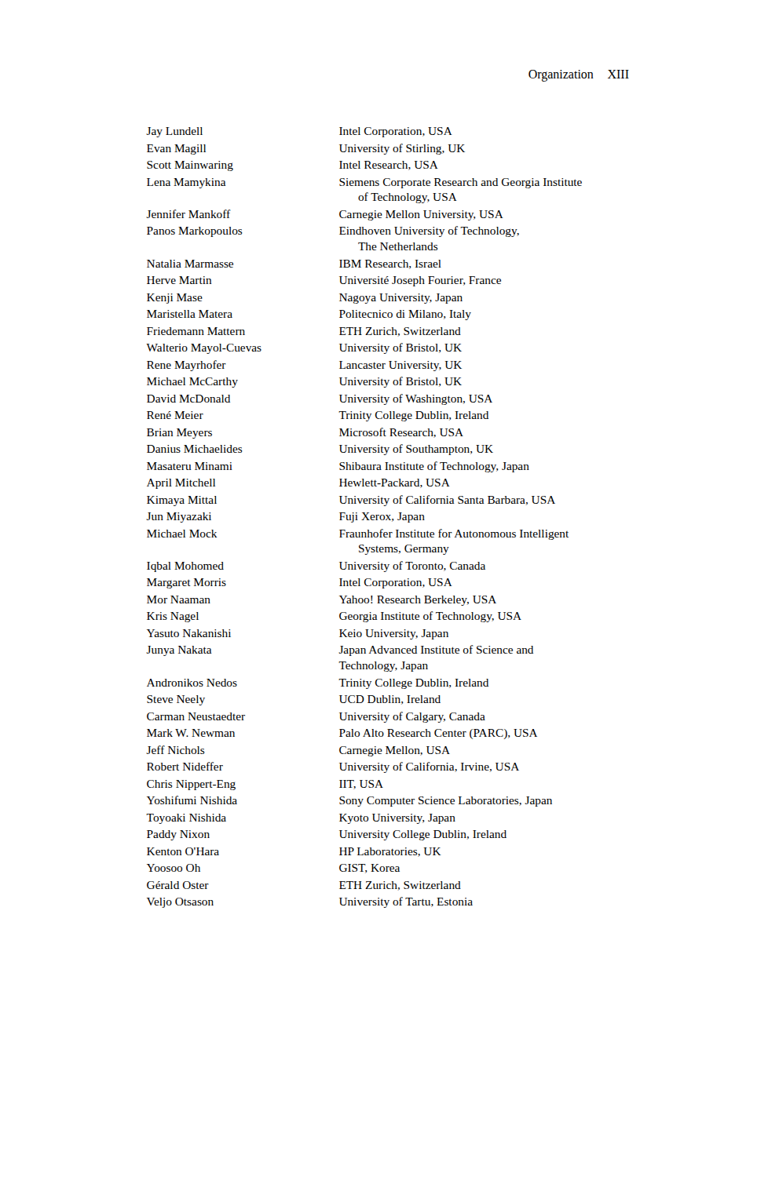Organization XIII
| Jay Lundell | Intel Corporation, USA |
| Evan Magill | University of Stirling, UK |
| Scott Mainwaring | Intel Research, USA |
| Lena Mamykina | Siemens Corporate Research and Georgia Institute of Technology, USA |
| Jennifer Mankoff | Carnegie Mellon University, USA |
| Panos Markopoulos | Eindhoven University of Technology, The Netherlands |
| Natalia Marmasse | IBM Research, Israel |
| Herve Martin | Université Joseph Fourier, France |
| Kenji Mase | Nagoya University, Japan |
| Maristella Matera | Politecnico di Milano, Italy |
| Friedemann Mattern | ETH Zurich, Switzerland |
| Walterio Mayol-Cuevas | University of Bristol, UK |
| Rene Mayrhofer | Lancaster University, UK |
| Michael McCarthy | University of Bristol, UK |
| David McDonald | University of Washington, USA |
| René Meier | Trinity College Dublin, Ireland |
| Brian Meyers | Microsoft Research, USA |
| Danius Michaelides | University of Southampton, UK |
| Masateru Minami | Shibaura Institute of Technology, Japan |
| April Mitchell | Hewlett-Packard, USA |
| Kimaya Mittal | University of California Santa Barbara, USA |
| Jun Miyazaki | Fuji Xerox, Japan |
| Michael Mock | Fraunhofer Institute for Autonomous Intelligent Systems, Germany |
| Iqbal Mohomed | University of Toronto, Canada |
| Margaret Morris | Intel Corporation, USA |
| Mor Naaman | Yahoo! Research Berkeley, USA |
| Kris Nagel | Georgia Institute of Technology, USA |
| Yasuto Nakanishi | Keio University, Japan |
| Junya Nakata | Japan Advanced Institute of Science and Technology, Japan |
| Andronikos Nedos | Trinity College Dublin, Ireland |
| Steve Neely | UCD Dublin, Ireland |
| Carman Neustaedter | University of Calgary, Canada |
| Mark W. Newman | Palo Alto Research Center (PARC), USA |
| Jeff Nichols | Carnegie Mellon, USA |
| Robert Nideffer | University of California, Irvine, USA |
| Chris Nippert-Eng | IIT, USA |
| Yoshifumi Nishida | Sony Computer Science Laboratories, Japan |
| Toyoaki Nishida | Kyoto University, Japan |
| Paddy Nixon | University College Dublin, Ireland |
| Kenton O'Hara | HP Laboratories, UK |
| Yoosoo Oh | GIST, Korea |
| Gérald Oster | ETH Zurich, Switzerland |
| Veljo Otsason | University of Tartu, Estonia |